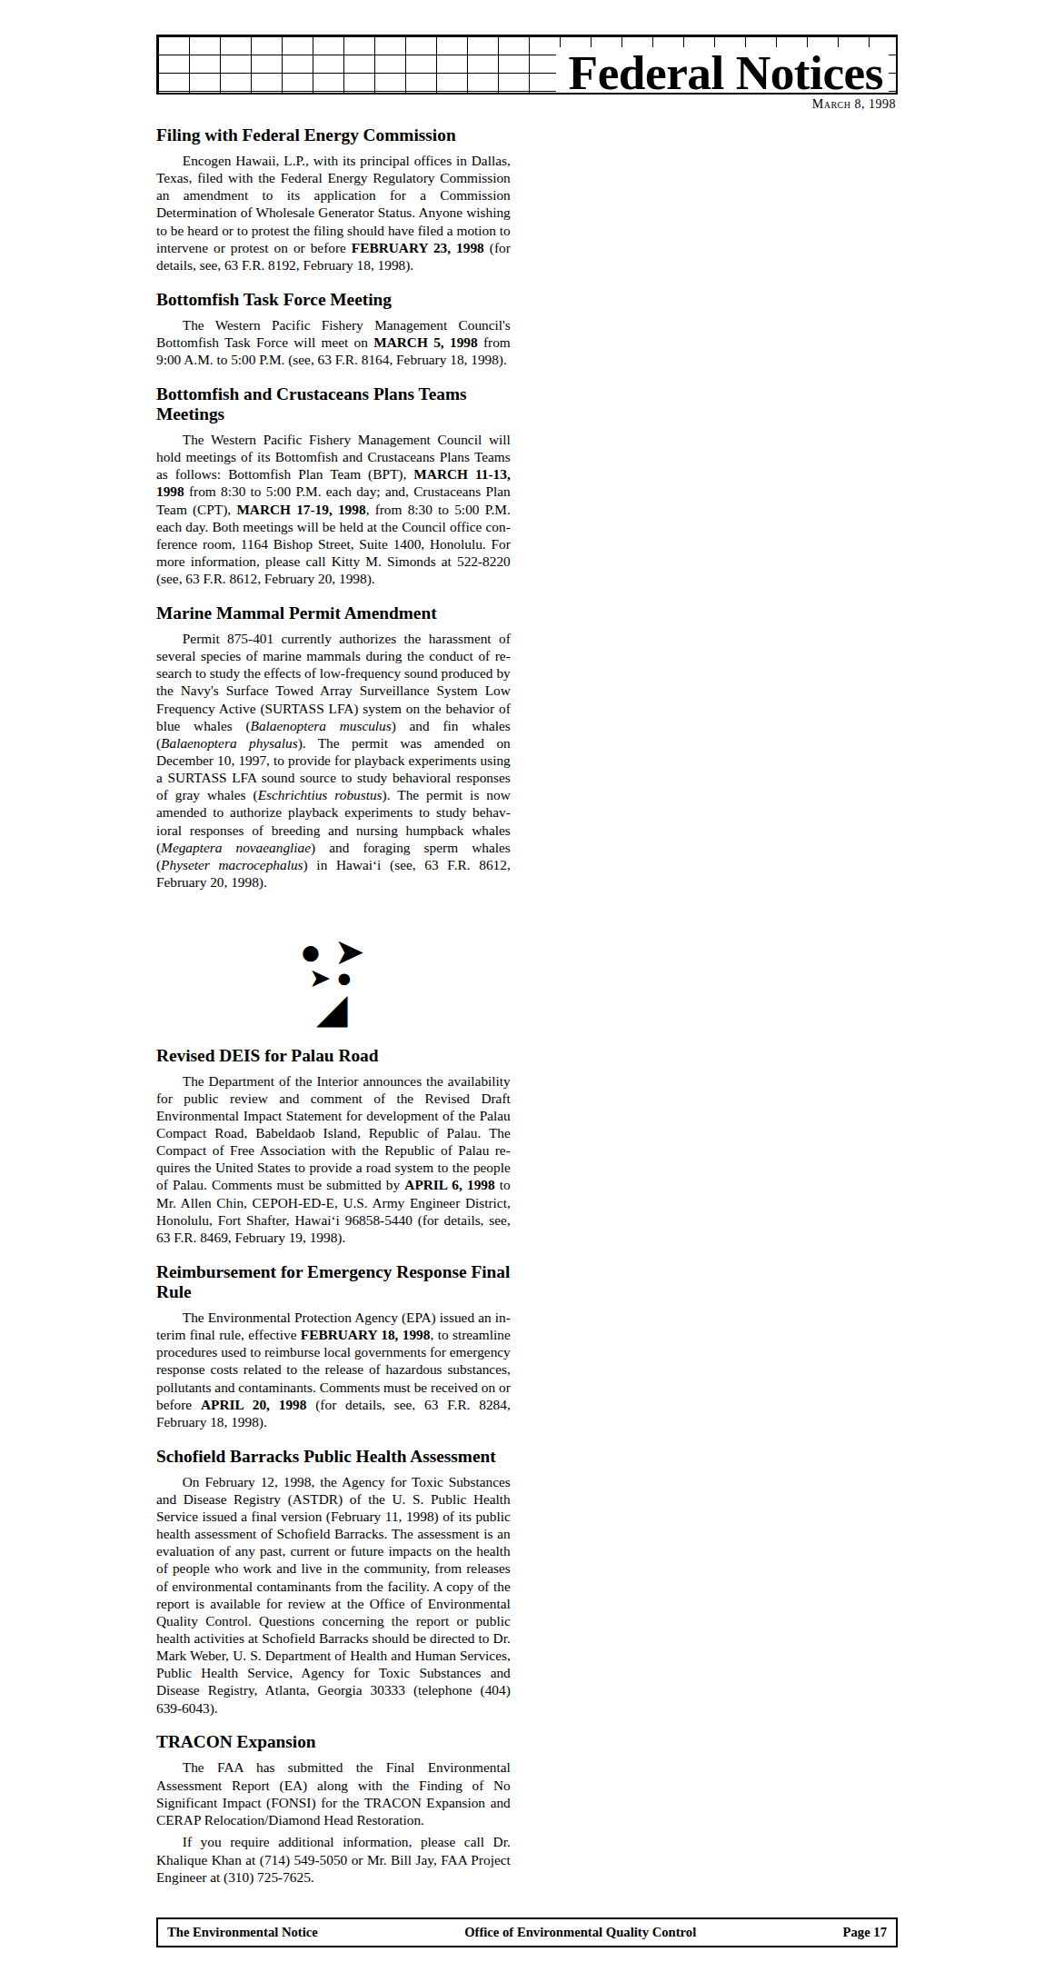Federal Notices
March 8, 1998
Filing with Federal Energy Commission
Encogen Hawaii, L.P., with its principal offices in Dallas, Texas, filed with the Federal Energy Regulatory Commission an amendment to its application for a Commission Determination of Wholesale Generator Status. Anyone wishing to be heard or to protest the filing should have filed a motion to intervene or protest on or before FEBRUARY 23, 1998 (for details, see, 63 F.R. 8192, February 18, 1998).
Bottomfish Task Force Meeting
The Western Pacific Fishery Management Council's Bottomfish Task Force will meet on MARCH 5, 1998 from 9:00 A.M. to 5:00 P.M. (see, 63 F.R. 8164, February 18, 1998).
Bottomfish and Crustaceans Plans Teams Meetings
The Western Pacific Fishery Management Council will hold meetings of its Bottomfish and Crustaceans Plans Teams as follows: Bottomfish Plan Team (BPT), MARCH 11-13, 1998 from 8:30 to 5:00 P.M. each day; and, Crustaceans Plan Team (CPT), MARCH 17-19, 1998, from 8:30 to 5:00 P.M. each day. Both meetings will be held at the Council office conference room, 1164 Bishop Street, Suite 1400, Honolulu. For more information, please call Kitty M. Simonds at 522-8220 (see, 63 F.R. 8612, February 20, 1998).
Marine Mammal Permit Amendment
Permit 875-401 currently authorizes the harassment of several species of marine mammals during the conduct of research to study the effects of low-frequency sound produced by the Navy's Surface Towed Array Surveillance System Low Frequency Active (SURTASS LFA) system on the behavior of blue whales (Balaenoptera musculus) and fin whales (Balaenoptera physalus). The permit was amended on December 10, 1997, to provide for playback experiments using a SURTASS LFA sound source to study behavioral responses of gray whales (Eschrichtius robustus). The permit is now amended to authorize playback experiments to study behavioral responses of breeding and nursing humpback whales (Megaptera novaeangliae) and foraging sperm whales (Physeter macrocephalus) in Hawaiʻi (see, 63 F.R. 8612, February 20, 1998).
● ➤➤●◢
Revised DEIS for Palau Road
The Department of the Interior announces the availability for public review and comment of the Revised Draft Environmental Impact Statement for development of the Palau Compact Road, Babeldaob Island, Republic of Palau. The Compact of Free Association with the Republic of Palau requires the United States to provide a road system to the people of Palau. Comments must be submitted by APRIL 6, 1998 to Mr. Allen Chin, CEPOH-ED-E, U.S. Army Engineer District, Honolulu, Fort Shafter, Hawaiʻi 96858-5440 (for details, see, 63 F.R. 8469, February 19, 1998).
Reimbursement for Emergency Response Final Rule
The Environmental Protection Agency (EPA) issued an interim final rule, effective FEBRUARY 18, 1998, to streamline procedures used to reimburse local governments for emergency response costs related to the release of hazardous substances, pollutants and contaminants. Comments must be received on or before APRIL 20, 1998 (for details, see, 63 F.R. 8284, February 18, 1998).
Schofield Barracks Public Health Assessment
On February 12, 1998, the Agency for Toxic Substances and Disease Registry (ASTDR) of the U. S. Public Health Service issued a final version (February 11, 1998) of its public health assessment of Schofield Barracks. The assessment is an evaluation of any past, current or future impacts on the health of people who work and live in the community, from releases of environmental contaminants from the facility. A copy of the report is available for review at the Office of Environmental Quality Control. Questions concerning the report or public health activities at Schofield Barracks should be directed to Dr. Mark Weber, U. S. Department of Health and Human Services, Public Health Service, Agency for Toxic Substances and Disease Registry, Atlanta, Georgia 30333 (telephone (404) 639-6043).
TRACON Expansion
The FAA has submitted the Final Environmental Assessment Report (EA) along with the Finding of No Significant Impact (FONSI) for the TRACON Expansion and CERAP Relocation/Diamond Head Restoration.
If you require additional information, please call Dr. Khalique Khan at (714) 549-5050 or Mr. Bill Jay, FAA Project Engineer at (310) 725-7625.
The Environmental Notice
Office of Environmental Quality Control
Page 17